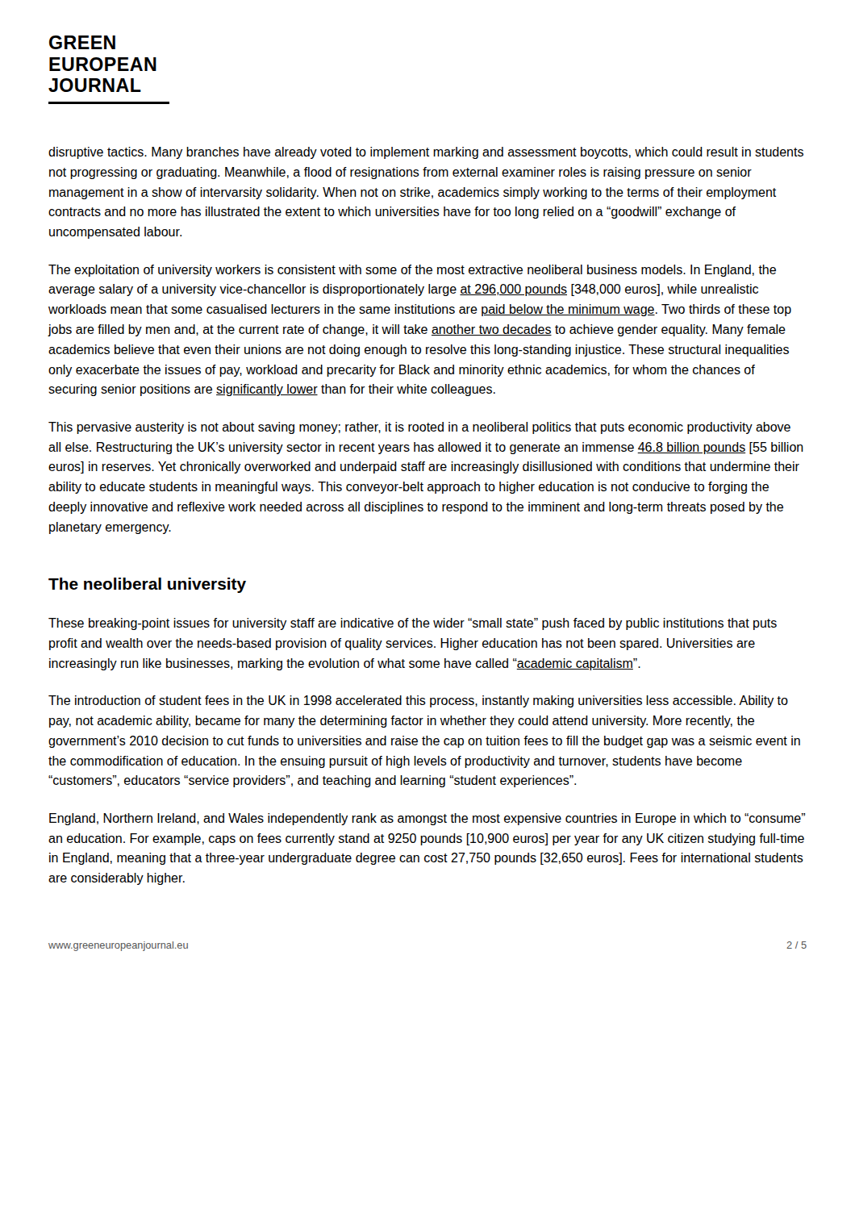Green
European
Journal
disruptive tactics. Many branches have already voted to implement marking and assessment boycotts, which could result in students not progressing or graduating. Meanwhile, a flood of resignations from external examiner roles is raising pressure on senior management in a show of intervarsity solidarity. When not on strike, academics simply working to the terms of their employment contracts and no more has illustrated the extent to which universities have for too long relied on a “goodwill” exchange of uncompensated labour.
The exploitation of university workers is consistent with some of the most extractive neoliberal business models. In England, the average salary of a university vice-chancellor is disproportionately large at 296,000 pounds [348,000 euros], while unrealistic workloads mean that some casualised lecturers in the same institutions are paid below the minimum wage. Two thirds of these top jobs are filled by men and, at the current rate of change, it will take another two decades to achieve gender equality. Many female academics believe that even their unions are not doing enough to resolve this long-standing injustice. These structural inequalities only exacerbate the issues of pay, workload and precarity for Black and minority ethnic academics, for whom the chances of securing senior positions are significantly lower than for their white colleagues.
This pervasive austerity is not about saving money; rather, it is rooted in a neoliberal politics that puts economic productivity above all else. Restructuring the UK’s university sector in recent years has allowed it to generate an immense 46.8 billion pounds [55 billion euros] in reserves. Yet chronically overworked and underpaid staff are increasingly disillusioned with conditions that undermine their ability to educate students in meaningful ways. This conveyor-belt approach to higher education is not conducive to forging the deeply innovative and reflexive work needed across all disciplines to respond to the imminent and long-term threats posed by the planetary emergency.
The neoliberal university
These breaking-point issues for university staff are indicative of the wider “small state” push faced by public institutions that puts profit and wealth over the needs-based provision of quality services. Higher education has not been spared. Universities are increasingly run like businesses, marking the evolution of what some have called “academic capitalism”.
The introduction of student fees in the UK in 1998 accelerated this process, instantly making universities less accessible. Ability to pay, not academic ability, became for many the determining factor in whether they could attend university. More recently, the government’s 2010 decision to cut funds to universities and raise the cap on tuition fees to fill the budget gap was a seismic event in the commodification of education. In the ensuing pursuit of high levels of productivity and turnover, students have become “customers”, educators “service providers”, and teaching and learning “student experiences”.
England, Northern Ireland, and Wales independently rank as amongst the most expensive countries in Europe in which to “consume” an education. For example, caps on fees currently stand at 9250 pounds [10,900 euros] per year for any UK citizen studying full-time in England, meaning that a three-year undergraduate degree can cost 27,750 pounds [32,650 euros]. Fees for international students are considerably higher.
www.greeneuropeanjournal.eu 2 / 5